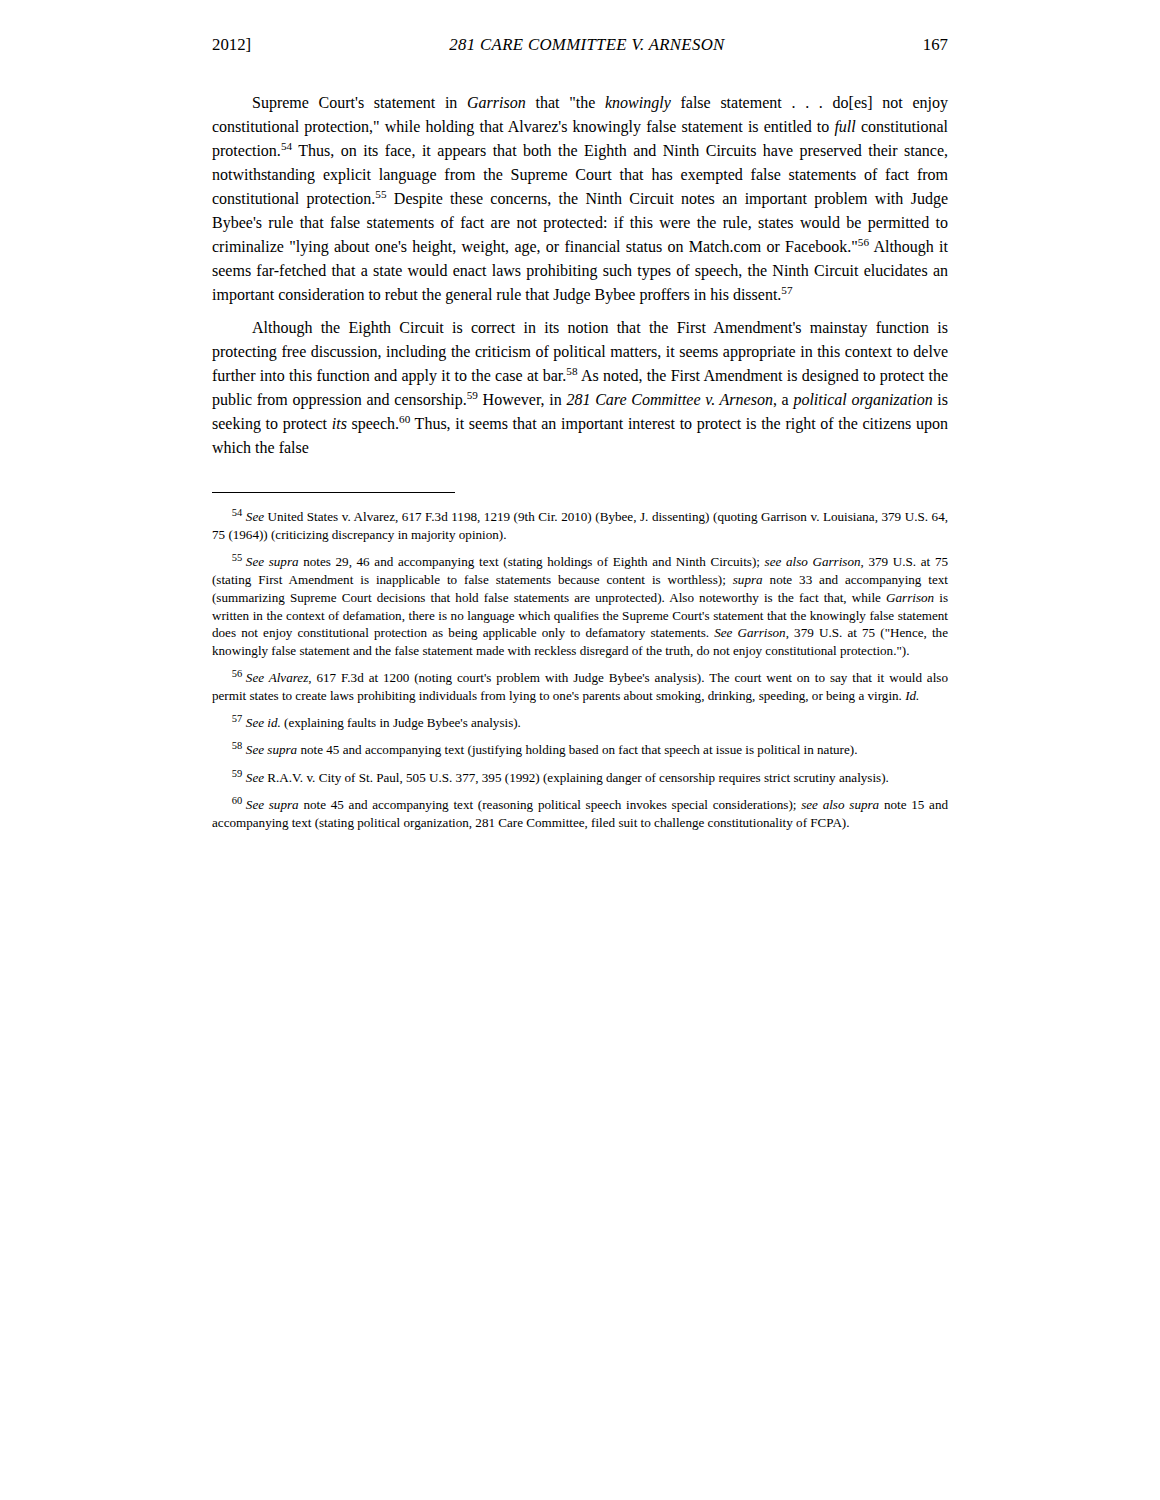2012] 281 Care Committee v. Arneson 167
Supreme Court's statement in Garrison that "the knowingly false statement . . . do[es] not enjoy constitutional protection," while holding that Alvarez's knowingly false statement is entitled to full constitutional protection.54 Thus, on its face, it appears that both the Eighth and Ninth Circuits have preserved their stance, notwithstanding explicit language from the Supreme Court that has exempted false statements of fact from constitutional protection.55 Despite these concerns, the Ninth Circuit notes an important problem with Judge Bybee's rule that false statements of fact are not protected: if this were the rule, states would be permitted to criminalize "lying about one's height, weight, age, or financial status on Match.com or Facebook."56 Although it seems far-fetched that a state would enact laws prohibiting such types of speech, the Ninth Circuit elucidates an important consideration to rebut the general rule that Judge Bybee proffers in his dissent.57
Although the Eighth Circuit is correct in its notion that the First Amendment's mainstay function is protecting free discussion, including the criticism of political matters, it seems appropriate in this context to delve further into this function and apply it to the case at bar.58 As noted, the First Amendment is designed to protect the public from oppression and censorship.59 However, in 281 Care Committee v. Arneson, a political organization is seeking to protect its speech.60 Thus, it seems that an important interest to protect is the right of the citizens upon which the false
54 See United States v. Alvarez, 617 F.3d 1198, 1219 (9th Cir. 2010) (Bybee, J. dissenting) (quoting Garrison v. Louisiana, 379 U.S. 64, 75 (1964)) (criticizing discrepancy in majority opinion).
55 See supra notes 29, 46 and accompanying text (stating holdings of Eighth and Ninth Circuits); see also Garrison, 379 U.S. at 75 (stating First Amendment is inapplicable to false statements because content is worthless); supra note 33 and accompanying text (summarizing Supreme Court decisions that hold false statements are unprotected). Also noteworthy is the fact that, while Garrison is written in the context of defamation, there is no language which qualifies the Supreme Court's statement that the knowingly false statement does not enjoy constitutional protection as being applicable only to defamatory statements. See Garrison, 379 U.S. at 75 ("Hence, the knowingly false statement and the false statement made with reckless disregard of the truth, do not enjoy constitutional protection.").
56 See Alvarez, 617 F.3d at 1200 (noting court's problem with Judge Bybee's analysis). The court went on to say that it would also permit states to create laws prohibiting individuals from lying to one's parents about smoking, drinking, speeding, or being a virgin. Id.
57 See id. (explaining faults in Judge Bybee's analysis).
58 See supra note 45 and accompanying text (justifying holding based on fact that speech at issue is political in nature).
59 See R.A.V. v. City of St. Paul, 505 U.S. 377, 395 (1992) (explaining danger of censorship requires strict scrutiny analysis).
60 See supra note 45 and accompanying text (reasoning political speech invokes special considerations); see also supra note 15 and accompanying text (stating political organization, 281 Care Committee, filed suit to challenge constitutionality of FCPA).